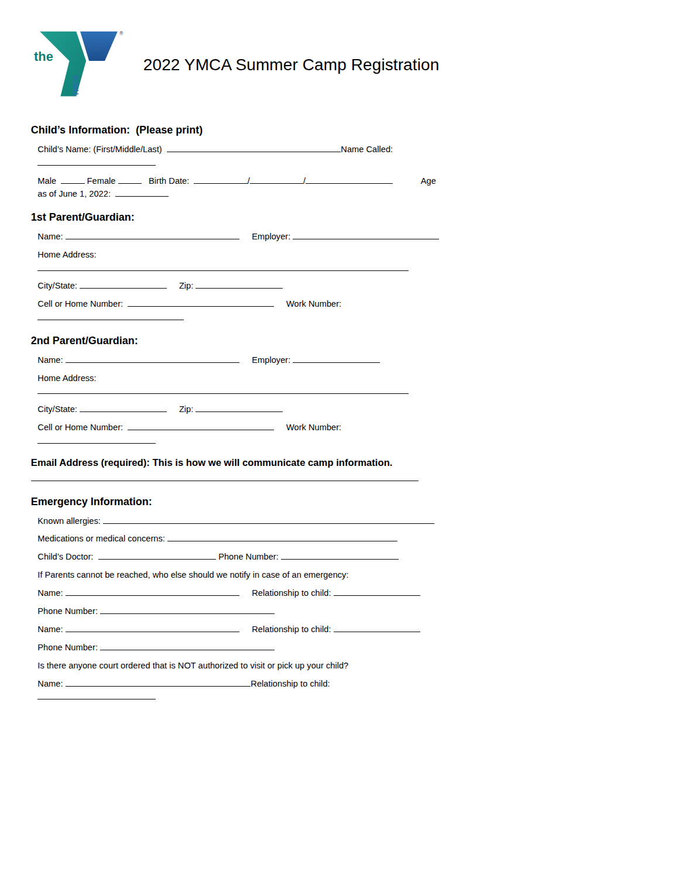the YMCA ®
2022 YMCA Summer Camp Registration
Child’s Information: (Please print)
Child’s Name: (First/Middle/Last) Name Called:
Male Female Birth Date: / / Age as of June 1, 2022:
1st Parent/Guardian:
Name: Employer:
Home Address:
City/State: Zip:
Cell or Home Number: Work Number:
2nd Parent/Guardian:
Name: Employer:
Home Address:
City/State: Zip:
Cell or Home Number: Work Number:
Email Address (required): This is how we will communicate camp information.
Emergency Information:
Known allergies:
Medications or medical concerns:
Child’s Doctor: Phone Number:
If Parents cannot be reached, who else should we notify in case of an emergency:
Name: Relationship to child:
Phone Number:
Name: Relationship to child:
Phone Number:
Is there anyone court ordered that is NOT authorized to visit or pick up your child?
Name: Relationship to child: